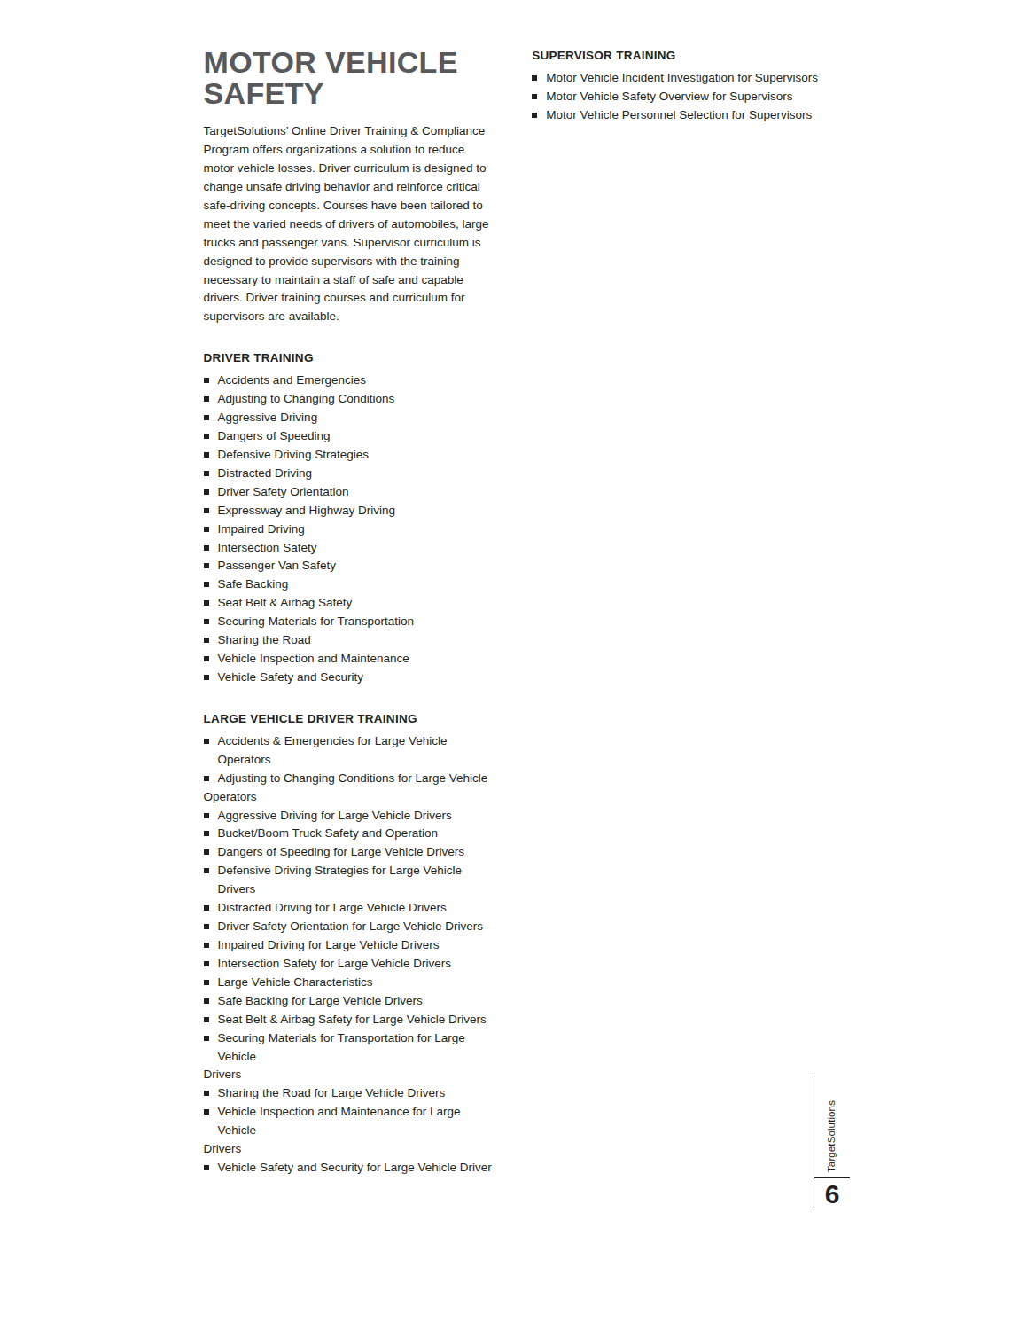Motor Vehicle Safety
TargetSolutions’ Online Driver Training & Compliance Program offers organizations a solution to reduce motor vehicle losses. Driver curriculum is designed to change unsafe driving behavior and reinforce critical safe-driving concepts. Courses have been tailored to meet the varied needs of drivers of automobiles, large trucks and passenger vans. Supervisor curriculum is designed to provide supervisors with the training necessary to maintain a staff of safe and capable drivers. Driver training courses and curriculum for supervisors are available.
Driver Training
Accidents and Emergencies
Adjusting to Changing Conditions
Aggressive Driving
Dangers of Speeding
Defensive Driving Strategies
Distracted Driving
Driver Safety Orientation
Expressway and Highway Driving
Impaired Driving
Intersection Safety
Passenger Van Safety
Safe Backing
Seat Belt & Airbag Safety
Securing Materials for Transportation
Sharing the Road
Vehicle Inspection and Maintenance
Vehicle Safety and Security
Large Vehicle Driver Training
Accidents & Emergencies for Large Vehicle Operators
Adjusting to Changing Conditions for Large Vehicle
Operators
Aggressive Driving for Large Vehicle Drivers
Bucket/Boom Truck Safety and Operation
Dangers of Speeding for Large Vehicle Drivers
Defensive Driving Strategies for Large Vehicle Drivers
Distracted Driving for Large Vehicle Drivers
Driver Safety Orientation for Large Vehicle Drivers
Impaired Driving for Large Vehicle Drivers
Intersection Safety for Large Vehicle Drivers
Large Vehicle Characteristics
Safe Backing for Large Vehicle Drivers
Seat Belt & Airbag Safety for Large Vehicle Drivers
Securing Materials for Transportation for Large Vehicle
Drivers
Sharing the Road for Large Vehicle Drivers
Vehicle Inspection and Maintenance for Large Vehicle
Drivers
Vehicle Safety and Security for Large Vehicle Driver
Supervisor Training
Motor Vehicle Incident Investigation for Supervisors
Motor Vehicle Safety Overview for Supervisors
Motor Vehicle Personnel Selection for Supervisors
TargetSolutions
6